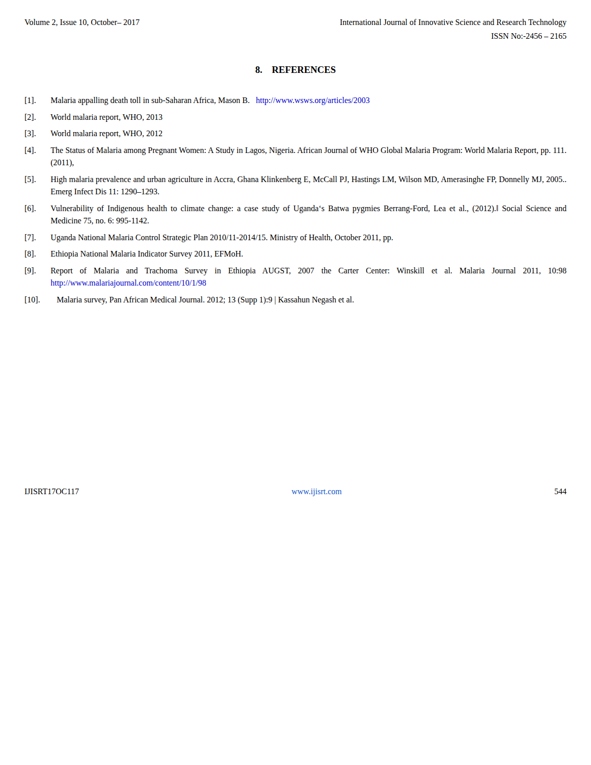Volume 2, Issue 10, October– 2017
International Journal of Innovative Science and Research Technology
ISSN No:-2456 – 2165
8. REFERENCES
[1]. Malaria appalling death toll in sub-Saharan Africa, Mason B. http://www.wsws.org/articles/2003
[2]. World malaria report, WHO, 2013
[3]. World malaria report, WHO, 2012
[4]. The Status of Malaria among Pregnant Women: A Study in Lagos, Nigeria. African Journal of WHO Global Malaria Program: World Malaria Report, pp. 111. (2011),
[5]. High malaria prevalence and urban agriculture in Accra, Ghana Klinkenberg E, McCall PJ, Hastings LM, Wilson MD, Amerasinghe FP, Donnelly MJ, 2005.. Emerg Infect Dis 11: 1290–1293.
[6]. Vulnerability of Indigenous health to climate change: a case study of Uganda‘s Batwa pygmies Berrang-Ford, Lea et al., (2012).‖ Social Science and Medicine 75, no. 6: 995-1142.
[7]. Uganda National Malaria Control Strategic Plan 2010/11-2014/15. Ministry of Health, October 2011, pp.
[8]. Ethiopia National Malaria Indicator Survey 2011, EFMoH.
[9]. Report of Malaria and Trachoma Survey in Ethiopia AUGST, 2007 the Carter Center: Winskill et al. Malaria Journal 2011, 10:98 http://www.malariajournal.com/content/10/1/98
[10]. Malaria survey, Pan African Medical Journal. 2012; 13 (Supp 1):9 | Kassahun Negash et al.
IJISRT17OC117
www.ijisrt.com
544